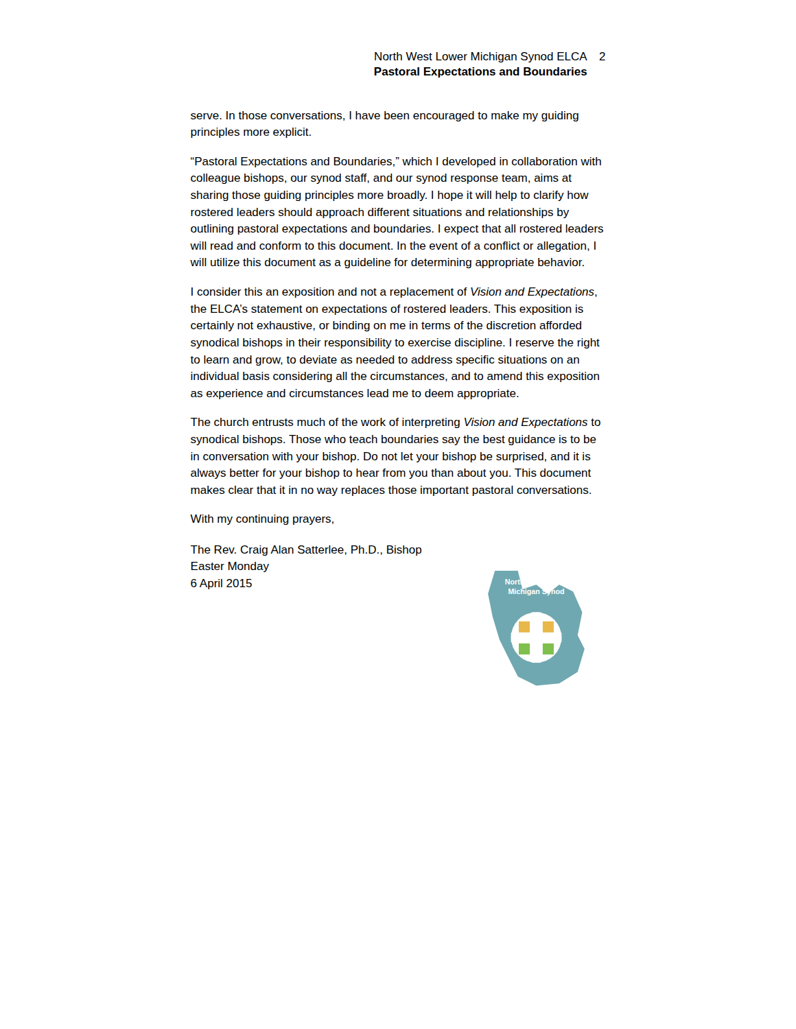North West Lower Michigan Synod ELCA
Pastoral Expectations and Boundaries
2
serve. In those conversations, I have been encouraged to make my guiding principles more explicit.
“Pastoral Expectations and Boundaries,” which I developed in collaboration with colleague bishops, our synod staff, and our synod response team, aims at sharing those guiding principles more broadly. I hope it will help to clarify how rostered leaders should approach different situations and relationships by outlining pastoral expectations and boundaries. I expect that all rostered leaders will read and conform to this document. In the event of a conflict or allegation, I will utilize this document as a guideline for determining appropriate behavior.
I consider this an exposition and not a replacement of Vision and Expectations, the ELCA’s statement on expectations of rostered leaders. This exposition is certainly not exhaustive, or binding on me in terms of the discretion afforded synodical bishops in their responsibility to exercise discipline. I reserve the right to learn and grow, to deviate as needed to address specific situations on an individual basis considering all the circumstances, and to amend this exposition as experience and circumstances lead me to deem appropriate.
The church entrusts much of the work of interpreting Vision and Expectations to synodical bishops. Those who teach boundaries say the best guidance is to be in conversation with your bishop. Do not let your bishop be surprised, and it is always better for your bishop to hear from you than about you. This document makes clear that it in no way replaces those important pastoral conversations.
With my continuing prayers,
The Rev. Craig Alan Satterlee, Ph.D., Bishop
Easter Monday
6 April 2015